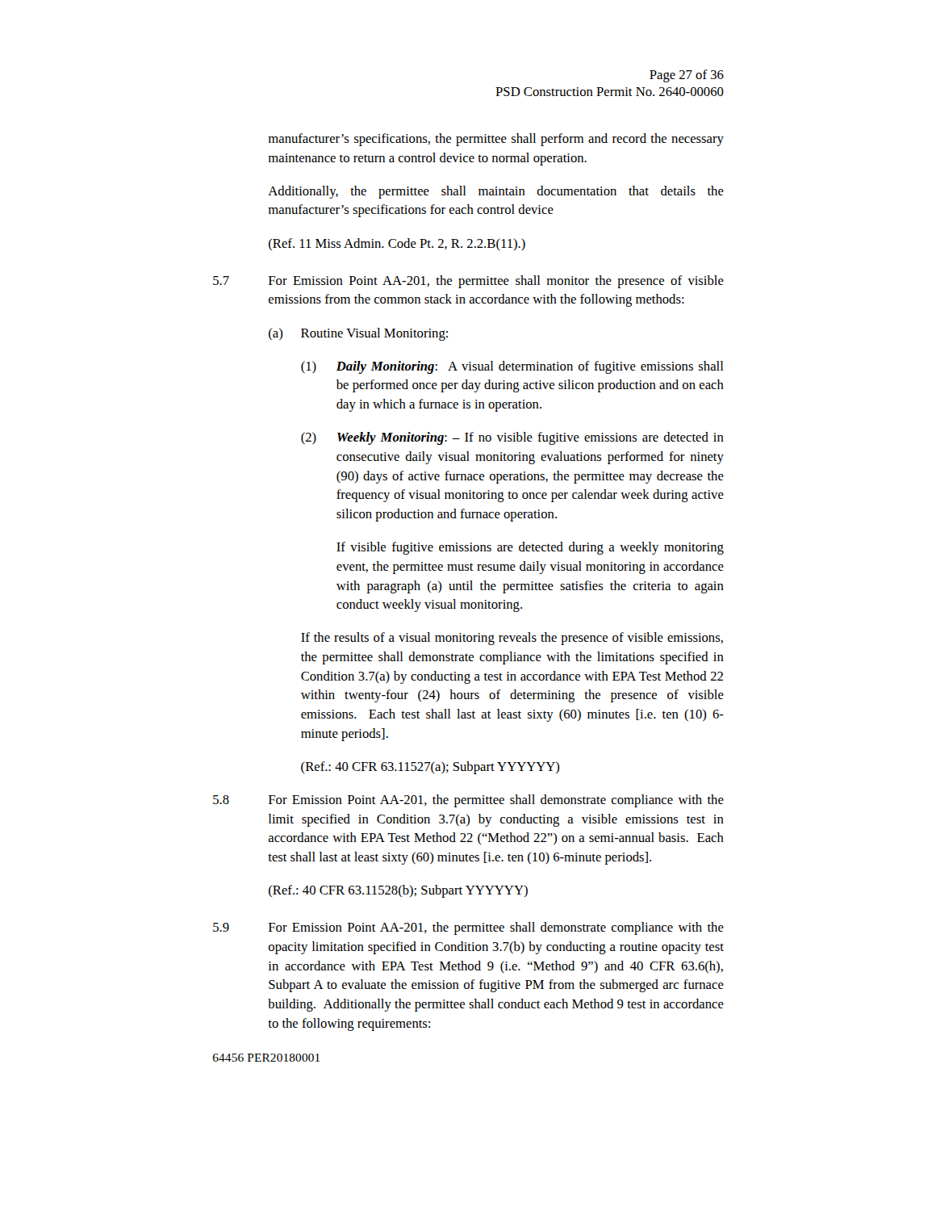Page 27 of 36
PSD Construction Permit No. 2640-00060
manufacturer’s specifications, the permittee shall perform and record the necessary maintenance to return a control device to normal operation.
Additionally, the permittee shall maintain documentation that details the manufacturer’s specifications for each control device
(Ref. 11 Miss Admin. Code Pt. 2, R. 2.2.B(11).)
5.7
For Emission Point AA-201, the permittee shall monitor the presence of visible emissions from the common stack in accordance with the following methods:
(a)
Routine Visual Monitoring:
(1)
Daily Monitoring: A visual determination of fugitive emissions shall be performed once per day during active silicon production and on each day in which a furnace is in operation.
(2)
Weekly Monitoring: – If no visible fugitive emissions are detected in consecutive daily visual monitoring evaluations performed for ninety (90) days of active furnace operations, the permittee may decrease the frequency of visual monitoring to once per calendar week during active silicon production and furnace operation.
If visible fugitive emissions are detected during a weekly monitoring event, the permittee must resume daily visual monitoring in accordance with paragraph (a) until the permittee satisfies the criteria to again conduct weekly visual monitoring.
If the results of a visual monitoring reveals the presence of visible emissions, the permittee shall demonstrate compliance with the limitations specified in Condition 3.7(a) by conducting a test in accordance with EPA Test Method 22 within twenty-four (24) hours of determining the presence of visible emissions. Each test shall last at least sixty (60) minutes [i.e. ten (10) 6-minute periods].
(Ref.: 40 CFR 63.11527(a); Subpart YYYYYY)
5.8
For Emission Point AA-201, the permittee shall demonstrate compliance with the limit specified in Condition 3.7(a) by conducting a visible emissions test in accordance with EPA Test Method 22 (“Method 22”) on a semi-annual basis. Each test shall last at least sixty (60) minutes [i.e. ten (10) 6-minute periods].
(Ref.: 40 CFR 63.11528(b); Subpart YYYYYY)
5.9
For Emission Point AA-201, the permittee shall demonstrate compliance with the opacity limitation specified in Condition 3.7(b) by conducting a routine opacity test in accordance with EPA Test Method 9 (i.e. “Method 9”) and 40 CFR 63.6(h), Subpart A to evaluate the emission of fugitive PM from the submerged arc furnace building. Additionally the permittee shall conduct each Method 9 test in accordance to the following requirements:
64456 PER20180001